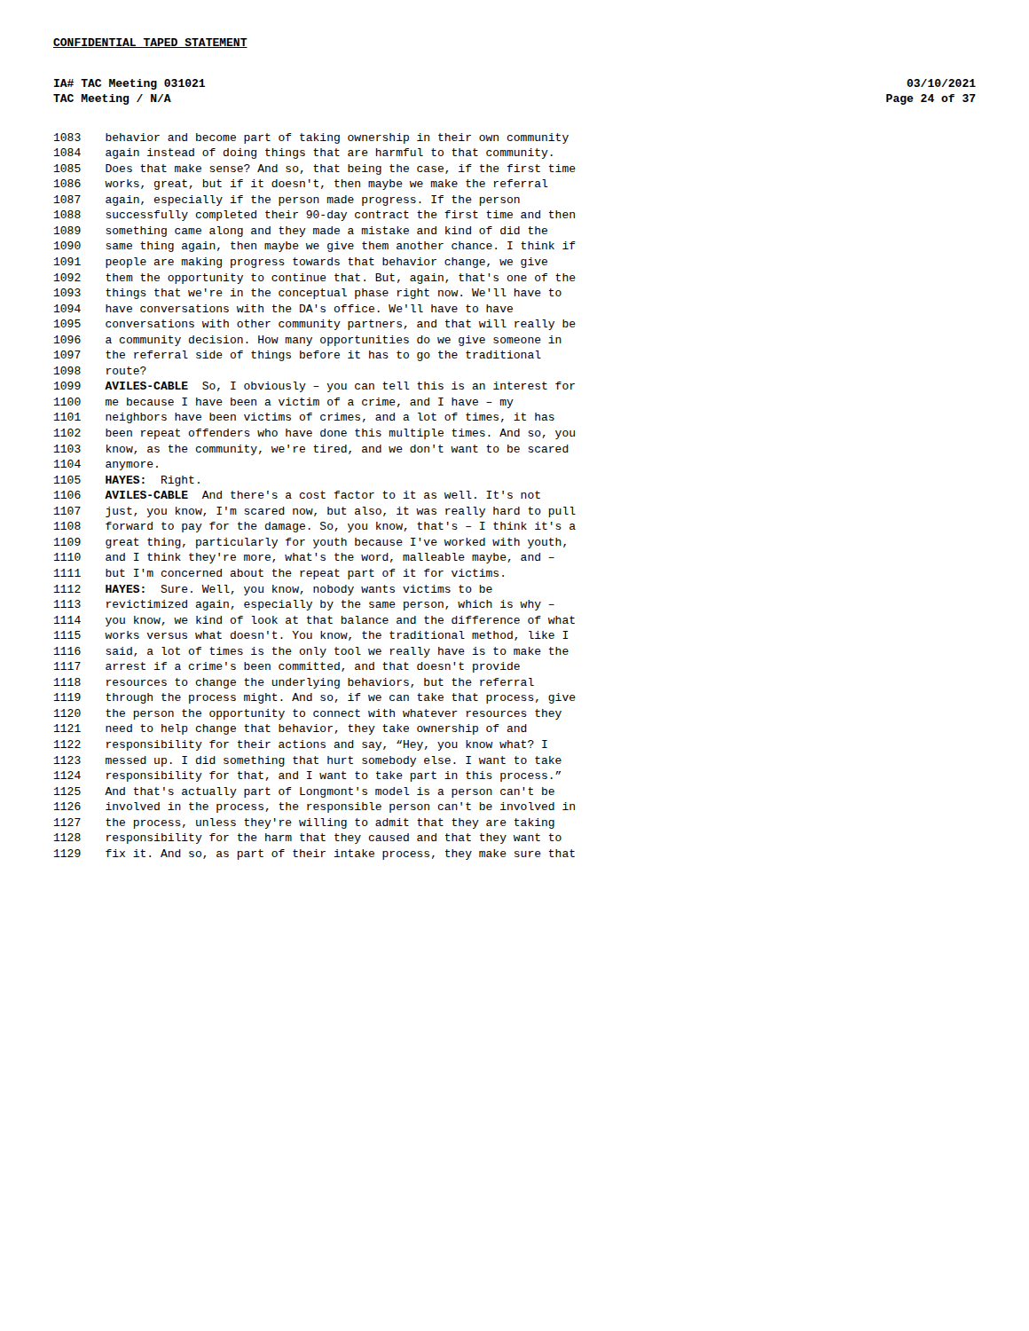CONFIDENTIAL TAPED STATEMENT
IA# TAC Meeting 03102103/10/2021
TAC Meeting / N/A Page 24 of 37
1083 behavior and become part of taking ownership in their own community
1084 again instead of doing things that are harmful to that community.
1085 Does that make sense? And so, that being the case, if the first time
1086 works, great, but if it doesn't, then maybe we make the referral
1087 again, especially if the person made progress. If the person
1088 successfully completed their 90-day contract the first time and then
1089 something came along and they made a mistake and kind of did the
1090 same thing again, then maybe we give them another chance. I think if
1091 people are making progress towards that behavior change, we give
1092 them the opportunity to continue that. But, again, that's one of the
1093 things that we're in the conceptual phase right now. We'll have to
1094 have conversations with the DA's office. We'll have to have
1095 conversations with other community partners, and that will really be
1096 a community decision. How many opportunities do we give someone in
1097 the referral side of things before it has to go the traditional
1098 route?
1099 AVILES-CABLE So, I obviously – you can tell this is an interest for
1100 me because I have been a victim of a crime, and I have – my
1101 neighbors have been victims of crimes, and a lot of times, it has
1102 been repeat offenders who have done this multiple times. And so, you
1103 know, as the community, we're tired, and we don't want to be scared
1104 anymore.
1105 HAYES: Right.
1106 AVILES-CABLE And there's a cost factor to it as well. It's not
1107 just, you know, I'm scared now, but also, it was really hard to pull
1108 forward to pay for the damage. So, you know, that's – I think it's a
1109 great thing, particularly for youth because I've worked with youth,
1110 and I think they're more, what's the word, malleable maybe, and –
1111 but I'm concerned about the repeat part of it for victims.
1112 HAYES: Sure. Well, you know, nobody wants victims to be
1113 revictimized again, especially by the same person, which is why –
1114 you know, we kind of look at that balance and the difference of what
1115 works versus what doesn't. You know, the traditional method, like I
1116 said, a lot of times is the only tool we really have is to make the
1117 arrest if a crime's been committed, and that doesn't provide
1118 resources to change the underlying behaviors, but the referral
1119 through the process might. And so, if we can take that process, give
1120 the person the opportunity to connect with whatever resources they
1121 need to help change that behavior, they take ownership of and
1122 responsibility for their actions and say, “Hey, you know what? I
1123 messed up. I did something that hurt somebody else. I want to take
1124 responsibility for that, and I want to take part in this process.”
1125 And that's actually part of Longmont's model is a person can't be
1126 involved in the process, the responsible person can't be involved in
1127 the process, unless they're willing to admit that they are taking
1128 responsibility for the harm that they caused and that they want to
1129 fix it. And so, as part of their intake process, they make sure that